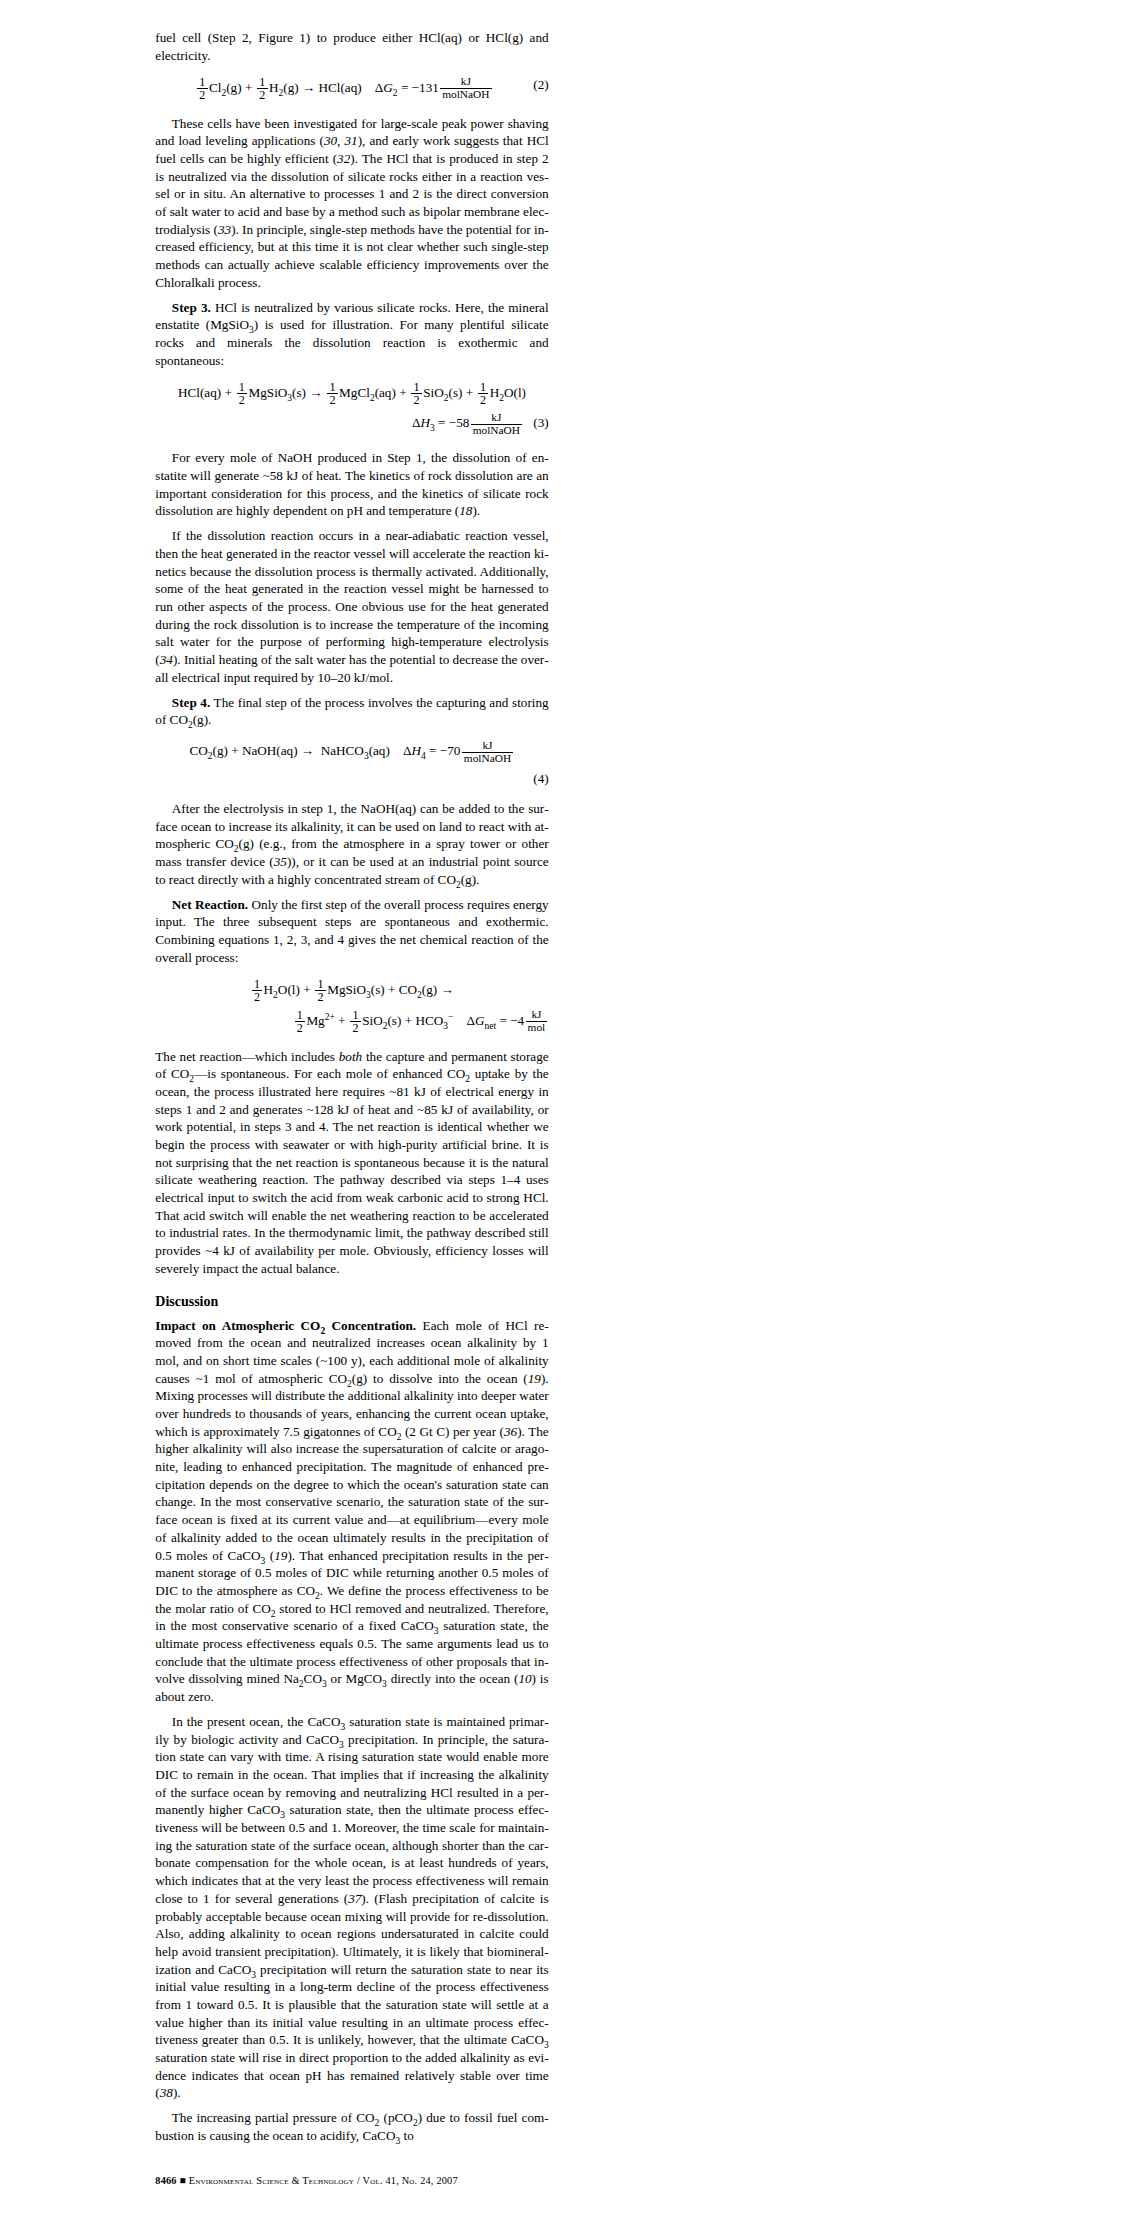fuel cell (Step 2, Figure 1) to produce either HCl(aq) or HCl(g) and electricity.
(2) 12 Cl2(g) + 12 H2(g) → HCl(aq) ΔG2 = −131kJ molNaOH
These cells have been investigated for large-scale peak power shaving and load leveling applications (30, 31), and early work suggests that HCl fuel cells can be highly efficient (32). The HCl that is produced in step 2 is neutralized via the dissolution of silicate rocks either in a reaction vessel or in situ. An alternative to processes 1 and 2 is the direct conversion of salt water to acid and base by a method such as bipolar membrane electrodialysis (33). In principle, single-step methods have the potential for increased efficiency, but at this time it is not clear whether such single-step methods can actually achieve scalable efficiency improvements over the Chloralkali process.
Step 3. HCl is neutralized by various silicate rocks. Here, the mineral enstatite (MgSiO3) is used for illustration. For many plentiful silicate rocks and minerals the dissolution reaction is exothermic and spontaneous:
HCl(aq) + 12 MgSiO3(s) → 12 MgCl2(aq) + 12 SiO2(s) + 12 H2O(l) ΔH3 = −58kJ molNaOH (3)
For every mole of NaOH produced in Step 1, the dissolution of enstatite will generate ~58 kJ of heat. The kinetics of rock dissolution are an important consideration for this process, and the kinetics of silicate rock dissolution are highly dependent on pH and temperature (18).
If the dissolution reaction occurs in a near-adiabatic reaction vessel, then the heat generated in the reactor vessel will accelerate the reaction kinetics because the dissolution process is thermally activated. Additionally, some of the heat generated in the reaction vessel might be harnessed to run other aspects of the process. One obvious use for the heat generated during the rock dissolution is to increase the temperature of the incoming salt water for the purpose of performing high-temperature electrolysis (34). Initial heating of the salt water has the potential to decrease the overall electrical input required by 10–20 kJ/mol.
Step 4. The final step of the process involves the capturing and storing of CO2(g).
CO2(g) + NaOH(aq) → NaHCO3(aq) ΔH4 = −70kJ molNaOH (4)
After the electrolysis in step 1, the NaOH(aq) can be added to the surface ocean to increase its alkalinity, it can be used on land to react with atmospheric CO2(g) (e.g., from the atmosphere in a spray tower or other mass transfer device (35)), or it can be used at an industrial point source to react directly with a highly concentrated stream of CO2(g).
Net Reaction. Only the first step of the overall process requires energy input. The three subsequent steps are spontaneous and exothermic. Combining equations 1, 2, 3, and 4 gives the net chemical reaction of the overall process:
12 H2O(l) + 12 MgSiO3(s) + CO2(g) → 12 Mg2+ + 12 SiO2(s) + HCO3− ΔGnet = −4kJ mol
The net reaction—which includes both the capture and permanent storage of CO2—is spontaneous. For each mole of enhanced CO2 uptake by the ocean, the process illustrated here requires ~81 kJ of electrical energy in steps 1 and 2 and generates ~128 kJ of heat and ~85 kJ of availability, or work potential, in steps 3 and 4. The net reaction is identical whether we begin the process with seawater or with high-purity artificial brine. It is not surprising that the net reaction is spontaneous because it is the natural silicate weathering reaction. The pathway described via steps 1–4 uses electrical input to switch the acid from weak carbonic acid to strong HCl. That acid switch will enable the net weathering reaction to be accelerated to industrial rates. In the thermodynamic limit, the pathway described still provides ~4 kJ of availability per mole. Obviously, efficiency losses will severely impact the actual balance.
Discussion
Impact on Atmospheric CO2 Concentration. Each mole of HCl removed from the ocean and neutralized increases ocean alkalinity by 1 mol, and on short time scales (~100 y), each additional mole of alkalinity causes ~1 mol of atmospheric CO2(g) to dissolve into the ocean (19). Mixing processes will distribute the additional alkalinity into deeper water over hundreds to thousands of years, enhancing the current ocean uptake, which is approximately 7.5 gigatonnes of CO2 (2 Gt C) per year (36). The higher alkalinity will also increase the supersaturation of calcite or aragonite, leading to enhanced precipitation. The magnitude of enhanced precipitation depends on the degree to which the ocean's saturation state can change. In the most conservative scenario, the saturation state of the surface ocean is fixed at its current value and—at equilibrium—every mole of alkalinity added to the ocean ultimately results in the precipitation of 0.5 moles of CaCO3 (19). That enhanced precipitation results in the permanent storage of 0.5 moles of DIC while returning another 0.5 moles of DIC to the atmosphere as CO2. We define the process effectiveness to be the molar ratio of CO2 stored to HCl removed and neutralized. Therefore, in the most conservative scenario of a fixed CaCO3 saturation state, the ultimate process effectiveness equals 0.5. The same arguments lead us to conclude that the ultimate process effectiveness of other proposals that involve dissolving mined Na2CO3 or MgCO3 directly into the ocean (10) is about zero.
In the present ocean, the CaCO3 saturation state is maintained primarily by biologic activity and CaCO3 precipitation. In principle, the saturation state can vary with time. A rising saturation state would enable more DIC to remain in the ocean. That implies that if increasing the alkalinity of the surface ocean by removing and neutralizing HCl resulted in a permanently higher CaCO3 saturation state, then the ultimate process effectiveness will be between 0.5 and 1. Moreover, the time scale for maintaining the saturation state of the surface ocean, although shorter than the carbonate compensation for the whole ocean, is at least hundreds of years, which indicates that at the very least the process effectiveness will remain close to 1 for several generations (37). (Flash precipitation of calcite is probably acceptable because ocean mixing will provide for re-dissolution. Also, adding alkalinity to ocean regions undersaturated in calcite could help avoid transient precipitation). Ultimately, it is likely that biomineralization and CaCO3 precipitation will return the saturation state to near its initial value resulting in a long-term decline of the process effectiveness from 1 toward 0.5. It is plausible that the saturation state will settle at a value higher than its initial value resulting in an ultimate process effectiveness greater than 0.5. It is unlikely, however, that the ultimate CaCO3 saturation state will rise in direct proportion to the added alkalinity as evidence indicates that ocean pH has remained relatively stable over time (38).
The increasing partial pressure of CO2 (pCO2) due to fossil fuel combustion is causing the ocean to acidify, CaCO3 to
8466 ■ Environmental Science & Technology / Vol. 41, No. 24, 2007